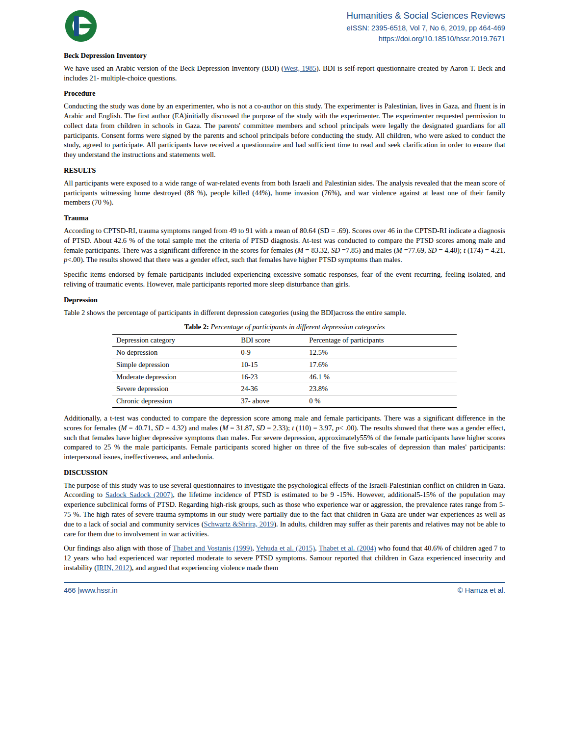Humanities & Social Sciences Reviews
eISSN: 2395-6518, Vol 7, No 6, 2019, pp 464-469
https://doi.org/10.18510/hssr.2019.7671
Beck Depression Inventory
We have used an Arabic version of the Beck Depression Inventory (BDI) (West, 1985). BDI is self-report questionnaire created by Aaron T. Beck and includes 21- multiple-choice questions.
Procedure
Conducting the study was done by an experimenter, who is not a co-author on this study. The experimenter is Palestinian, lives in Gaza, and fluent is in Arabic and English. The first author (EA)initially discussed the purpose of the study with the experimenter. The experimenter requested permission to collect data from children in schools in Gaza. The parents' committee members and school principals were legally the designated guardians for all participants. Consent forms were signed by the parents and school principals before conducting the study. All children, who were asked to conduct the study, agreed to participate. All participants have received a questionnaire and had sufficient time to read and seek clarification in order to ensure that they understand the instructions and statements well.
RESULTS
All participants were exposed to a wide range of war-related events from both Israeli and Palestinian sides. The analysis revealed that the mean score of participants witnessing home destroyed (88 %), people killed (44%), home invasion (76%), and war violence against at least one of their family members (70 %).
Trauma
According to CPTSD-RI, trauma symptoms ranged from 49 to 91 with a mean of 80.64 (SD = .69). Scores over 46 in the CPTSD-RI indicate a diagnosis of PTSD. About 42.6 % of the total sample met the criteria of PTSD diagnosis. At-test was conducted to compare the PTSD scores among male and female participants. There was a significant difference in the scores for females (M = 83.32, SD =7.85) and males (M =77.69, SD = 4.40); t (174) = 4.21, p<.00). The results showed that there was a gender effect, such that females have higher PTSD symptoms than males.
Specific items endorsed by female participants included experiencing excessive somatic responses, fear of the event recurring, feeling isolated, and reliving of traumatic events. However, male participants reported more sleep disturbance than girls.
Depression
Table 2 shows the percentage of participants in different depression categories (using the BDI)across the entire sample.
Table 2: Percentage of participants in different depression categories
| Depression category | BDI score | Percentage of participants |
| --- | --- | --- |
| No depression | 0-9 | 12.5% |
| Simple depression | 10-15 | 17.6% |
| Moderate depression | 16-23 | 46.1 % |
| Severe depression | 24-36 | 23.8% |
| Chronic depression | 37- above | 0 % |
Additionally, a t-test was conducted to compare the depression score among male and female participants. There was a significant difference in the scores for females (M = 40.71, SD = 4.32) and males (M = 31.87, SD = 2.33); t (110) = 3.97, p< .00). The results showed that there was a gender effect, such that females have higher depressive symptoms than males. For severe depression, approximately55% of the female participants have higher scores compared to 25 % the male participants. Female participants scored higher on three of the five sub-scales of depression than males' participants: interpersonal issues, ineffectiveness, and anhedonia.
DISCUSSION
The purpose of this study was to use several questionnaires to investigate the psychological effects of the Israeli-Palestinian conflict on children in Gaza. According to Sadock Sadock (2007), the lifetime incidence of PTSD is estimated to be 9 -15%. However, additional5-15% of the population may experience subclinical forms of PTSD. Regarding high-risk groups, such as those who experience war or aggression, the prevalence rates range from 5-75 %. The high rates of severe trauma symptoms in our study were partially due to the fact that children in Gaza are under war experiences as well as due to a lack of social and community services (Schwartz &Shrira, 2019). In adults, children may suffer as their parents and relatives may not be able to care for them due to involvement in war activities.
Our findings also align with those of Thabet and Vostanis (1999), Yehuda et al. (2015), Thabet et al. (2004) who found that 40.6% of children aged 7 to 12 years who had experienced war reported moderate to severe PTSD symptoms. Samour reported that children in Gaza experienced insecurity and instability (IRIN, 2012), and argued that experiencing violence made them
466 |www.hssr.in
© Hamza et al.